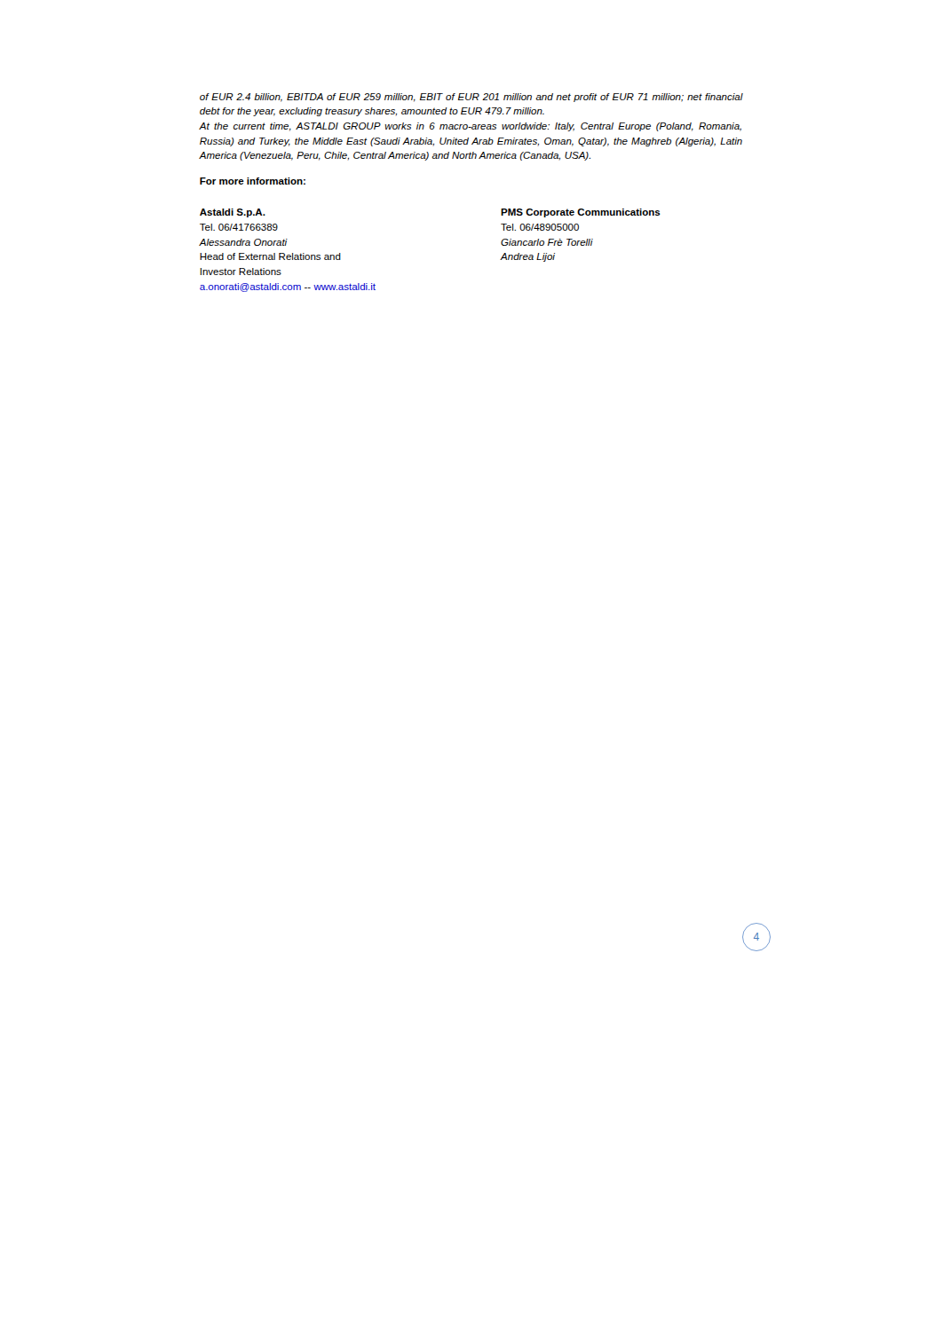of EUR 2.4 billion, EBITDA of EUR 259 million, EBIT of EUR 201 million and net profit of EUR 71 million; net financial debt for the year, excluding treasury shares, amounted to EUR 479.7 million.
At the current time, ASTALDI GROUP works in 6 macro-areas worldwide: Italy, Central Europe (Poland, Romania, Russia) and Turkey, the Middle East (Saudi Arabia, United Arab Emirates, Oman, Qatar), the Maghreb (Algeria), Latin America (Venezuela, Peru, Chile, Central America) and North America (Canada, USA).
For more information:
| Astaldi S.p.A. Tel. 06/41766389 Alessandra Onorati Head of External Relations and Investor Relations a.onorati@astaldi.com -- www.astaldi.it | PMS Corporate Communications Tel. 06/48905000 Giancarlo Frè Torelli Andrea Lijoi |
4